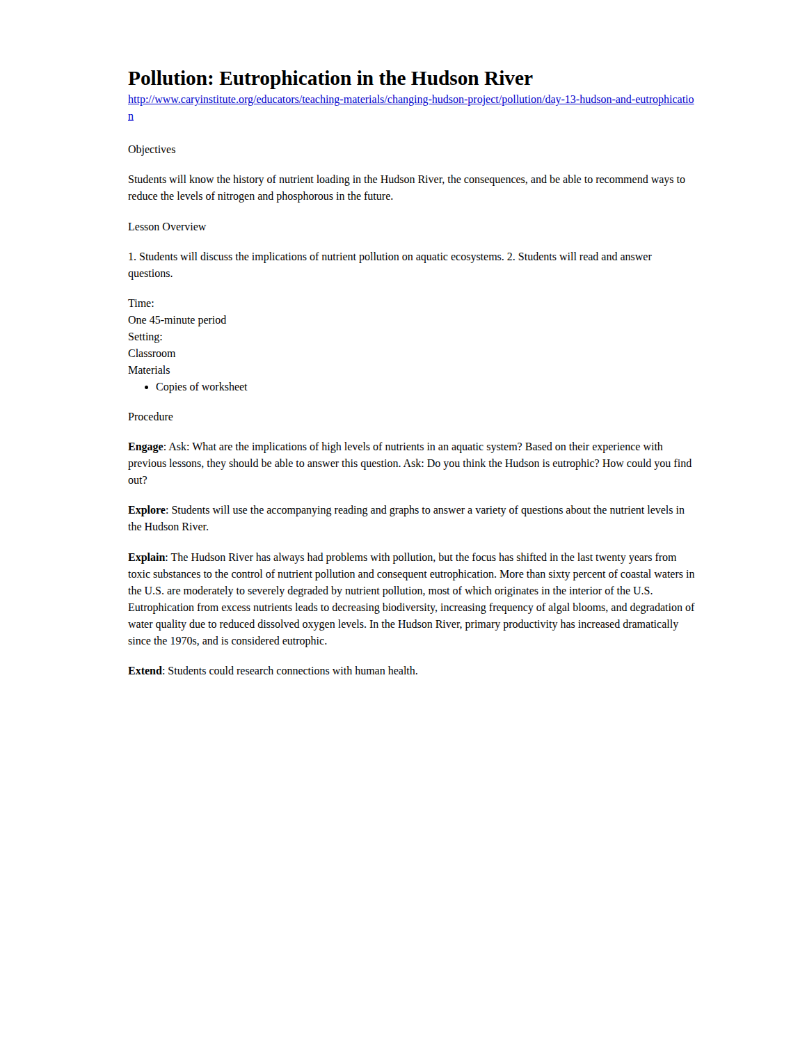Pollution: Eutrophication in the Hudson River
http://www.caryinstitute.org/educators/teaching-materials/changing-hudson-project/pollution/day-13-hudson-and-eutrophication
Objectives
Students will know the history of nutrient loading in the Hudson River, the consequences, and be able to recommend ways to reduce the levels of nitrogen and phosphorous in the future.
Lesson Overview
1. Students will discuss the implications of nutrient pollution on aquatic ecosystems. 2. Students will read and answer questions.
Time:
One 45-minute period
Setting:
Classroom
Materials
Copies of worksheet
Procedure
Engage: Ask: What are the implications of high levels of nutrients in an aquatic system? Based on their experience with previous lessons, they should be able to answer this question. Ask: Do you think the Hudson is eutrophic? How could you find out?
Explore: Students will use the accompanying reading and graphs to answer a variety of questions about the nutrient levels in the Hudson River.
Explain: The Hudson River has always had problems with pollution, but the focus has shifted in the last twenty years from toxic substances to the control of nutrient pollution and consequent eutrophication. More than sixty percent of coastal waters in the U.S. are moderately to severely degraded by nutrient pollution, most of which originates in the interior of the U.S. Eutrophication from excess nutrients leads to decreasing biodiversity, increasing frequency of algal blooms, and degradation of water quality due to reduced dissolved oxygen levels. In the Hudson River, primary productivity has increased dramatically since the 1970s, and is considered eutrophic.
Extend: Students could research connections with human health.